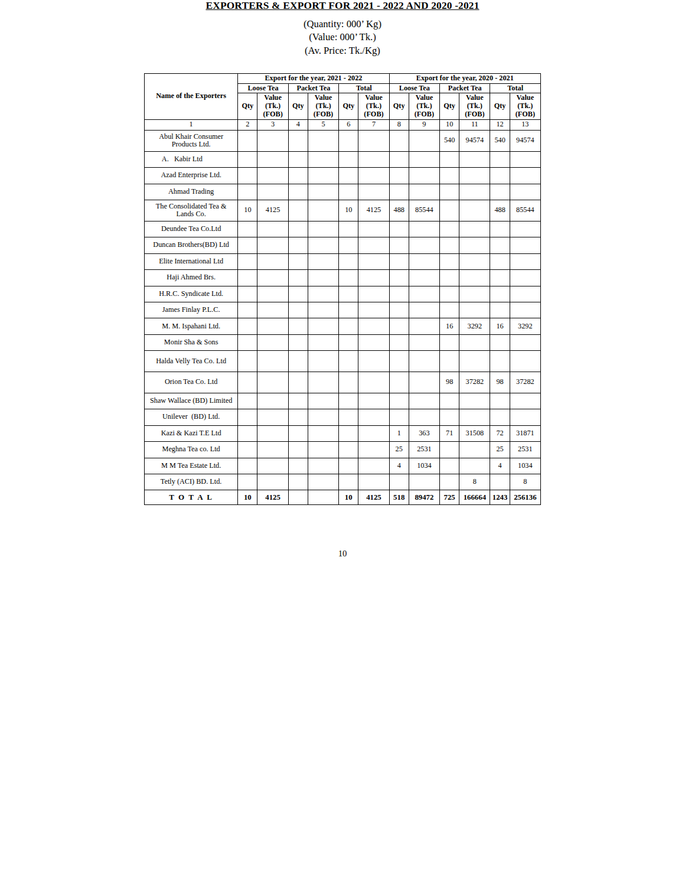EXPORTERS & EXPORT FOR 2021 - 2022 AND 2020 -2021
(Quantity: 000’ Kg)
(Value: 000’ Tk.)
(Av. Price: Tk./Kg)
| Name of the Exporters | Export for the year, 2021 - 2022 | Export for the year, 2020 - 2021 |
| --- | --- | --- |
| Loose Tea | Packet Tea | Total | Loose Tea | Packet Tea | Total |
| Qty | Value (Tk.) (FOB) | Qty | Value (Tk.) (FOB) | Qty | Value (Tk.) (FOB) | Qty | Value (Tk.) (FOB) | Qty | Value (Tk.) (FOB) | Qty | Value (Tk.) (FOB) |
| 1 | 2 | 3 | 4 | 5 | 6 | 7 | 8 | 9 | 10 | 11 | 12 | 13 |
| Abul Khair Consumer Products Ltd. | | | | | | | | | 540 | 94574 | 540 | 94574 |
| A. Kabir Ltd | | | | | | | | | | | | |
| Azad Enterprise Ltd. | | | | | | | | | | | | |
| Ahmad Trading | | | | | | | | | | | | |
| The Consolidated Tea & Lands Co. | 10 | 4125 | | | 10 | 4125 | 488 | 85544 | | | 488 | 85544 |
| Deundee Tea Co.Ltd | | | | | | | | | | | | |
| Duncan Brothers(BD) Ltd | | | | | | | | | | | | |
| Elite International Ltd | | | | | | | | | | | | |
| Haji Ahmed Brs. | | | | | | | | | | | | |
| H.R.C. Syndicate Ltd. | | | | | | | | | | | | |
| James Finlay P.L.C. | | | | | | | | | | | | |
| M. M. Ispahani Ltd. | | | | | | | | | 16 | 3292 | 16 | 3292 |
| Monir Sha & Sons | | | | | | | | | | | | |
| Halda Velly Tea Co. Ltd | | | | | | | | | | | | |
| Orion Tea Co. Ltd | | | | | | | | | 98 | 37282 | 98 | 37282 |
| Shaw Wallace (BD) Limited | | | | | | | | | | | | |
| Unilever (BD) Ltd. | | | | | | | | | | | | |
| Kazi & Kazi T.E Ltd | | | | | | | 1 | 363 | 71 | 31508 | 72 | 31871 |
| Meghna Tea co. Ltd | | | | | | | 25 | 2531 | | | 25 | 2531 |
| M M Tea Estate Ltd. | | | | | | | 4 | 1034 | | | 4 | 1034 |
| Tetly (ACI) BD. Ltd. | | | | | | | | | | 8 | | 8 |
| T O T A L | 10 | 4125 | | | 10 | 4125 | 518 | 89472 | 725 | 166664 | 1243 | 256136 |
10